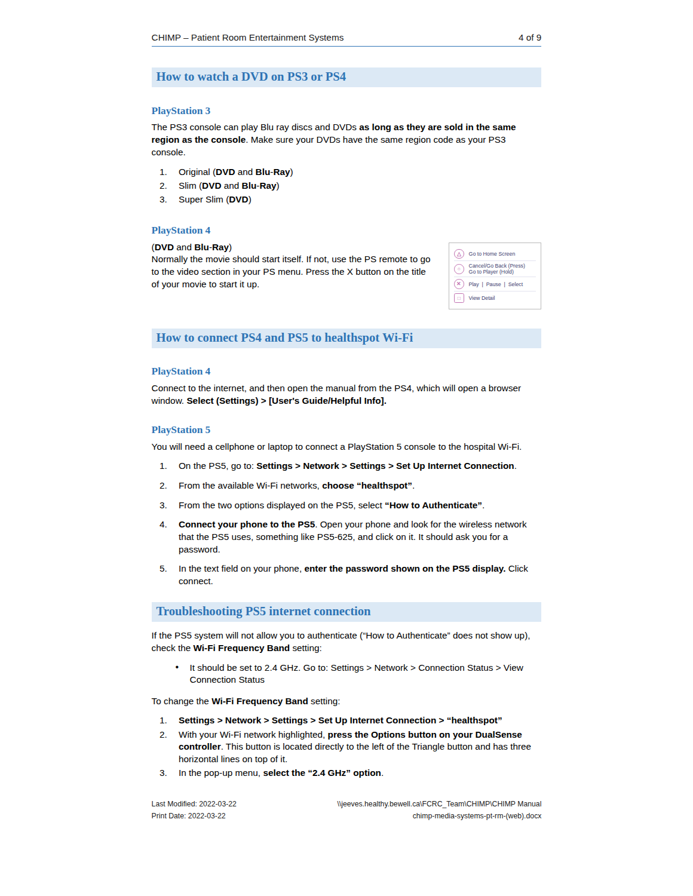CHIMP – Patient Room Entertainment Systems
4 of 9
How to watch a DVD on PS3 or PS4
PlayStation 3
The PS3 console can play Blu ray discs and DVDs as long as they are sold in the same region as the console. Make sure your DVDs have the same region code as your PS3 console.
Original (DVD and Blu-Ray)
Slim (DVD and Blu-Ray)
Super Slim (DVD)
PlayStation 4
(DVD and Blu-Ray)
Normally the movie should start itself. If not, use the PS remote to go to the video section in your PS menu. Press the X button on the title of your movie to start it up.
△Go to Home Screen
○Cancel/Go Back (Press)
Go to Player (Hold)
✕Play | Pause | Select
□View Detail
How to connect PS4 and PS5 to healthspot Wi-Fi
PlayStation 4
Connect to the internet, and then open the manual from the PS4, which will open a browser window. Select (Settings) > [User's Guide/Helpful Info].
PlayStation 5
You will need a cellphone or laptop to connect a PlayStation 5 console to the hospital Wi-Fi.
On the PS5, go to: Settings > Network > Settings > Set Up Internet Connection.
From the available Wi-Fi networks, choose “healthspot”.
From the two options displayed on the PS5, select “How to Authenticate”.
Connect your phone to the PS5. Open your phone and look for the wireless network that the PS5 uses, something like PS5-625, and click on it. It should ask you for a password.
In the text field on your phone, enter the password shown on the PS5 display. Click connect.
Troubleshooting PS5 internet connection
If the PS5 system will not allow you to authenticate (“How to Authenticate” does not show up), check the Wi-Fi Frequency Band setting:
It should be set to 2.4 GHz. Go to: Settings > Network > Connection Status > View Connection Status
To change the Wi-Fi Frequency Band setting:
Settings > Network > Settings > Set Up Internet Connection > “healthspot”
With your Wi-Fi network highlighted, press the Options button on your DualSense controller. This button is located directly to the left of the Triangle button and has three horizontal lines on top of it.
In the pop-up menu, select the “2.4 GHz” option.
Last Modified: 2022-03-22
\\jeeves.healthy.bewell.ca\FCRC_Team\CHIMP\CHIMP Manual
Print Date: 2022-03-22
chimp-media-systems-pt-rm-(web).docx